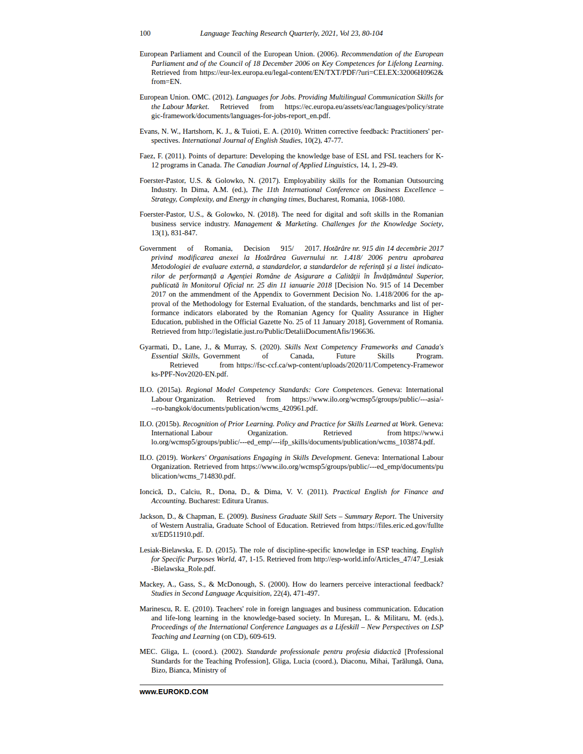100
Language Teaching Research Quarterly, 2021, Vol 23, 80-104
European Parliament and Council of the European Union. (2006). Recommendation of the European Parliament and of the Council of 18 December 2006 on Key Competences for Lifelong Learning. Retrieved from https://eur-lex.europa.eu/legal-content/EN/TXT/PDF/?uri=CELEX:32006H0962&from=EN.
European Union. OMC. (2012). Languages for Jobs. Providing Multilingual Communication Skills for the Labour Market. Retrieved from https://ec.europa.eu/assets/eac/languages/policy/strategic-framework/documents/languages-for-jobs-report_en.pdf.
Evans, N. W., Hartshorn, K. J., & Tuioti, E. A. (2010). Written corrective feedback: Practitioners' perspectives. International Journal of English Studies, 10(2), 47-77.
Faez, F. (2011). Points of departure: Developing the knowledge base of ESL and FSL teachers for K-12 programs in Canada. The Canadian Journal of Applied Linguistics, 14, 1, 29-49.
Foerster-Pastor, U.S. & Golowko, N. (2017). Employability skills for the Romanian Outsourcing Industry. In Dima, A.M. (ed.), The 11th International Conference on Business Excellence – Strategy, Complexity, and Energy in changing times, Bucharest, Romania, 1068-1080.
Foerster-Pastor, U.S., & Golowko, N. (2018). The need for digital and soft skills in the Romanian business service industry. Management & Marketing. Challenges for the Knowledge Society, 13(1), 831-847.
Government of Romania, Decision 915/ 2017. Hotărâre nr. 915 din 14 decembrie 2017 privind modificarea anexei la Hotărârea Guvernului nr. 1.418/ 2006 pentru aprobarea Metodologiei de evaluare externă, a standardelor, a standardelor de referință și a listei indicatorilor de performanță a Agenției Române de Asigurare a Calității în Învățământul Superior, publicată în Monitorul Oficial nr. 25 din 11 ianuarie 2018 [Decision No. 915 of 14 December 2017 on the ammendment of the Appendix to Government Decision No. 1.418/2006 for the approval of the Methodology for Esternal Evaluation, of the standards, benchmarks and list of performance indicators elaborated by the Romanian Agency for Quality Assurance in Higher Education, published in the Official Gazette No. 25 of 11 January 2018], Government of Romania. Retrieved from http://legislatie.just.ro/Public/DetaliiDocumentAfis/196636.
Gyarmati, D., Lane, J., & Murray, S. (2020). Skills Next Competency Frameworks and Canada's Essential Skills, Government of Canada, Future Skills Program. Retrieved from https://fsc-ccf.ca/wp-content/uploads/2020/11/Competency-Frameworks-PPF-Nov2020-EN.pdf.
ILO. (2015a). Regional Model Competency Standards: Core Competences. Geneva: International Labour Organization. Retrieved from https://www.ilo.org/wcmsp5/groups/public/---asia/---ro-bangkok/documents/publication/wcms_420961.pdf.
ILO. (2015b). Recognition of Prior Learning. Policy and Practice for Skills Learned at Work. Geneva: International Labour Organization. Retrieved from https://www.ilo.org/wcmsp5/groups/public/---ed_emp/---ifp_skills/documents/publication/wcms_103874.pdf.
ILO. (2019). Workers' Organisations Engaging in Skills Development. Geneva: International Labour Organization. Retrieved from https://www.ilo.org/wcmsp5/groups/public/---ed_emp/documents/publication/wcms_714830.pdf.
Ionciсă, D., Calciu, R., Dona, D., & Dima, V. V. (2011). Practical English for Finance and Accounting. Bucharest: Editura Uranus.
Jackson, D., & Chapman, E. (2009). Business Graduate Skill Sets – Summary Report. The University of Western Australia, Graduate School of Education. Retrieved from https://files.eric.ed.gov/fulltext/ED511910.pdf.
Lesiak-Bielawska, E. D. (2015). The role of discipline-specific knowledge in ESP teaching. English for Specific Purposes World, 47, 1-15. Retrieved from http://esp-world.info/Articles_47/47_Lesiak-Bielawska_Role.pdf.
Mackey, A., Gass, S., & McDonough, S. (2000). How do learners perceive interactional feedback? Studies in Second Language Acquisition, 22(4), 471-497.
Marinescu, R. E. (2010). Teachers' role in foreign languages and business communication. Education and life-long learning in the knowledge-based society. In Mureşan, L. & Militaru, M. (eds.), Proceedings of the International Conference Languages as a Lifeskill – New Perspectives on LSP Teaching and Learning (on CD), 609-619.
MEC. Gliga, L. (coord.). (2002). Standarde professionale pentru profesia didactică [Professional Standards for the Teaching Profession], Gliga, Lucia (coord.), Diaconu, Mihai, Țarălungă, Oana, Bizo, Bianca, Ministry of
www.EUROKD.COM